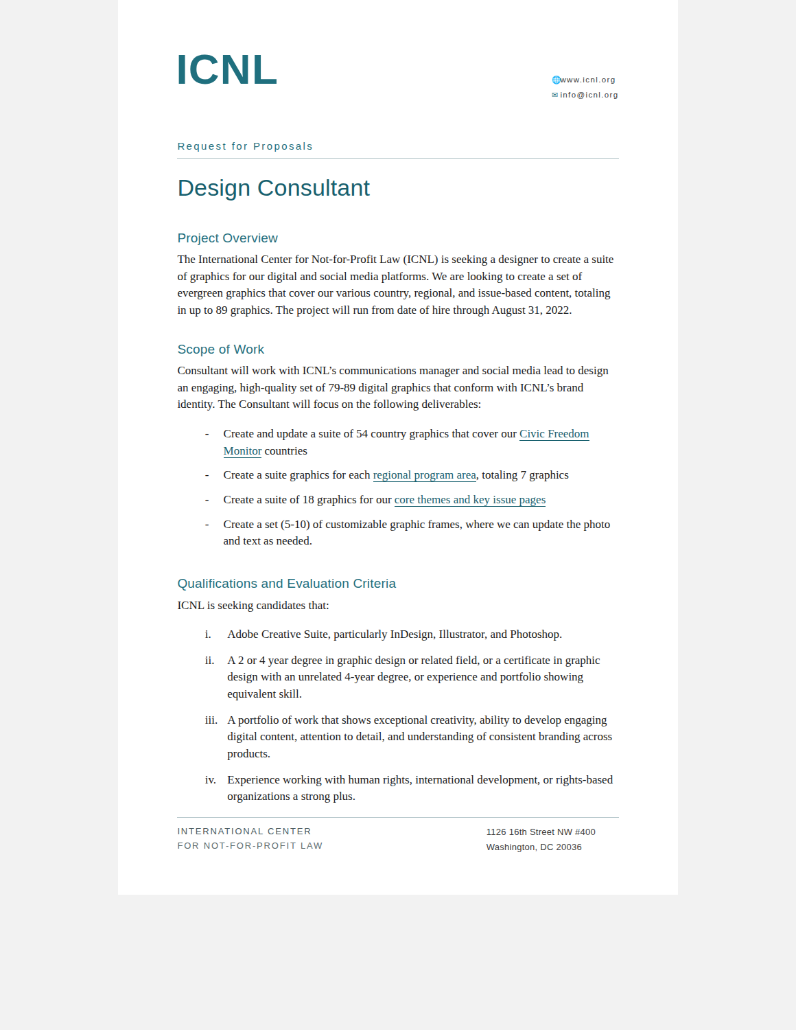ICNL
🌐www.icnl.org
✉info@icnl.org
Request for Proposals
Design Consultant
Project Overview
The International Center for Not-for-Profit Law (ICNL) is seeking a designer to create a suite of graphics for our digital and social media platforms. We are looking to create a set of evergreen graphics that cover our various country, regional, and issue-based content, totaling in up to 89 graphics. The project will run from date of hire through August 31, 2022.
Scope of Work
Consultant will work with ICNL’s communications manager and social media lead to design an engaging, high-quality set of 79-89 digital graphics that conform with ICNL’s brand identity. The Consultant will focus on the following deliverables:
Create and update a suite of 54 country graphics that cover our Civic Freedom Monitor countries
Create a suite graphics for each regional program area, totaling 7 graphics
Create a suite of 18 graphics for our core themes and key issue pages
Create a set (5-10) of customizable graphic frames, where we can update the photo and text as needed.
Qualifications and Evaluation Criteria
ICNL is seeking candidates that:
Adobe Creative Suite, particularly InDesign, Illustrator, and Photoshop.
A 2 or 4 year degree in graphic design or related field, or a certificate in graphic design with an unrelated 4-year degree, or experience and portfolio showing equivalent skill.
A portfolio of work that shows exceptional creativity, ability to develop engaging digital content, attention to detail, and understanding of consistent branding across products.
Experience working with human rights, international development, or rights-based organizations a strong plus.
INTERNATIONAL CENTER
FOR NOT-FOR-PROFIT LAW
1126 16th Street NW #400
Washington, DC 20036